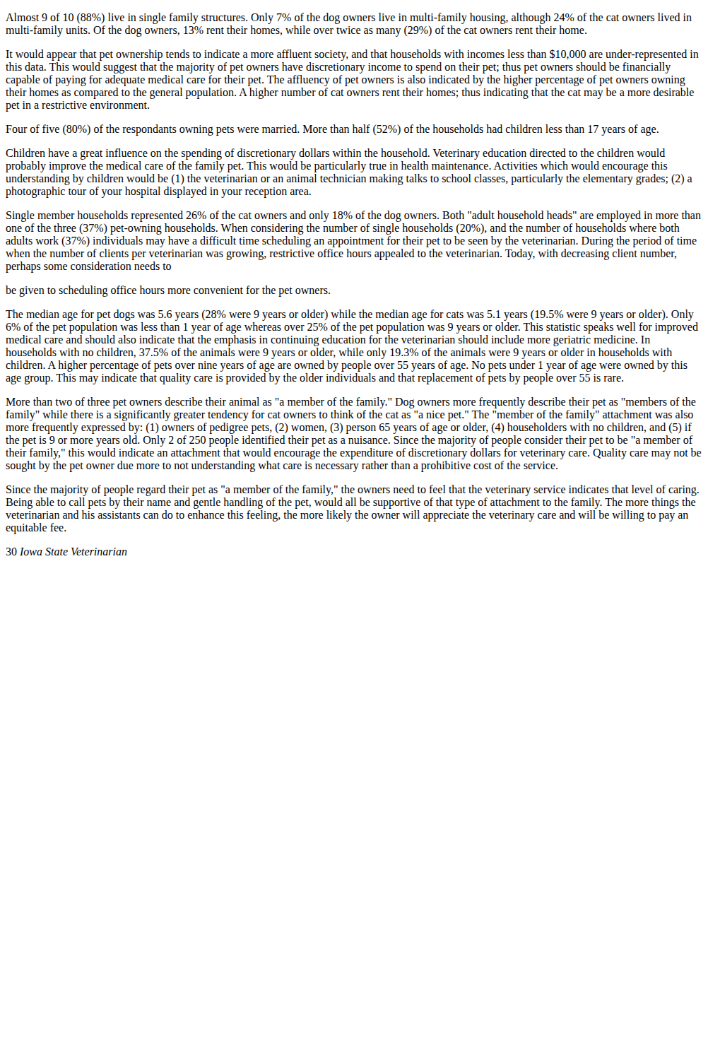Almost 9 of 10 (88%) live in single family structures. Only 7% of the dog owners live in multi-family housing, although 24% of the cat owners lived in multi-family units. Of the dog owners, 13% rent their homes, while over twice as many (29%) of the cat owners rent their home.
It would appear that pet ownership tends to indicate a more affluent society, and that households with incomes less than $10,000 are under-represented in this data. This would suggest that the majority of pet owners have discretionary income to spend on their pet; thus pet owners should be financially capable of paying for adequate medical care for their pet. The affluency of pet owners is also indicated by the higher percentage of pet owners owning their homes as compared to the general population. A higher number of cat owners rent their homes; thus indicating that the cat may be a more desirable pet in a restrictive environment.
Four of five (80%) of the respondants owning pets were married. More than half (52%) of the households had children less than 17 years of age.
Children have a great influence on the spending of discretionary dollars within the household. Veterinary education directed to the children would probably improve the medical care of the family pet. This would be particularly true in health maintenance. Activities which would encourage this understanding by children would be (1) the veterinarian or an animal technician making talks to school classes, particularly the elementary grades; (2) a photographic tour of your hospital displayed in your reception area.
Single member households represented 26% of the cat owners and only 18% of the dog owners. Both "adult household heads" are employed in more than one of the three (37%) pet-owning households. When considering the number of single households (20%), and the number of households where both adults work (37%) individuals may have a difficult time scheduling an appointment for their pet to be seen by the veterinarian. During the period of time when the number of clients per veterinarian was growing, restrictive office hours appealed to the veterinarian. Today, with decreasing client number, perhaps some consideration needs to
be given to scheduling office hours more convenient for the pet owners.
The median age for pet dogs was 5.6 years (28% were 9 years or older) while the median age for cats was 5.1 years (19.5% were 9 years or older). Only 6% of the pet population was less than 1 year of age whereas over 25% of the pet population was 9 years or older. This statistic speaks well for improved medical care and should also indicate that the emphasis in continuing education for the veterinarian should include more geriatric medicine. In households with no children, 37.5% of the animals were 9 years or older, while only 19.3% of the animals were 9 years or older in households with children. A higher percentage of pets over nine years of age are owned by people over 55 years of age. No pets under 1 year of age were owned by this age group. This may indicate that quality care is provided by the older individuals and that replacement of pets by people over 55 is rare.
More than two of three pet owners describe their animal as "a member of the family." Dog owners more frequently describe their pet as "members of the family" while there is a significantly greater tendency for cat owners to think of the cat as "a nice pet." The "member of the family" attachment was also more frequently expressed by: (1) owners of pedigree pets, (2) women, (3) person 65 years of age or older, (4) householders with no children, and (5) if the pet is 9 or more years old. Only 2 of 250 people identified their pet as a nuisance. Since the majority of people consider their pet to be "a member of their family," this would indicate an attachment that would encourage the expenditure of discretionary dollars for veterinary care. Quality care may not be sought by the pet owner due more to not understanding what care is necessary rather than a prohibitive cost of the service.
Since the majority of people regard their pet as "a member of the family," the owners need to feel that the veterinary service indicates that level of caring. Being able to call pets by their name and gentle handling of the pet, would all be supportive of that type of attachment to the family. The more things the veterinarian and his assistants can do to enhance this feeling, the more likely the owner will appreciate the veterinary care and will be willing to pay an equitable fee.
30 Iowa State Veterinarian